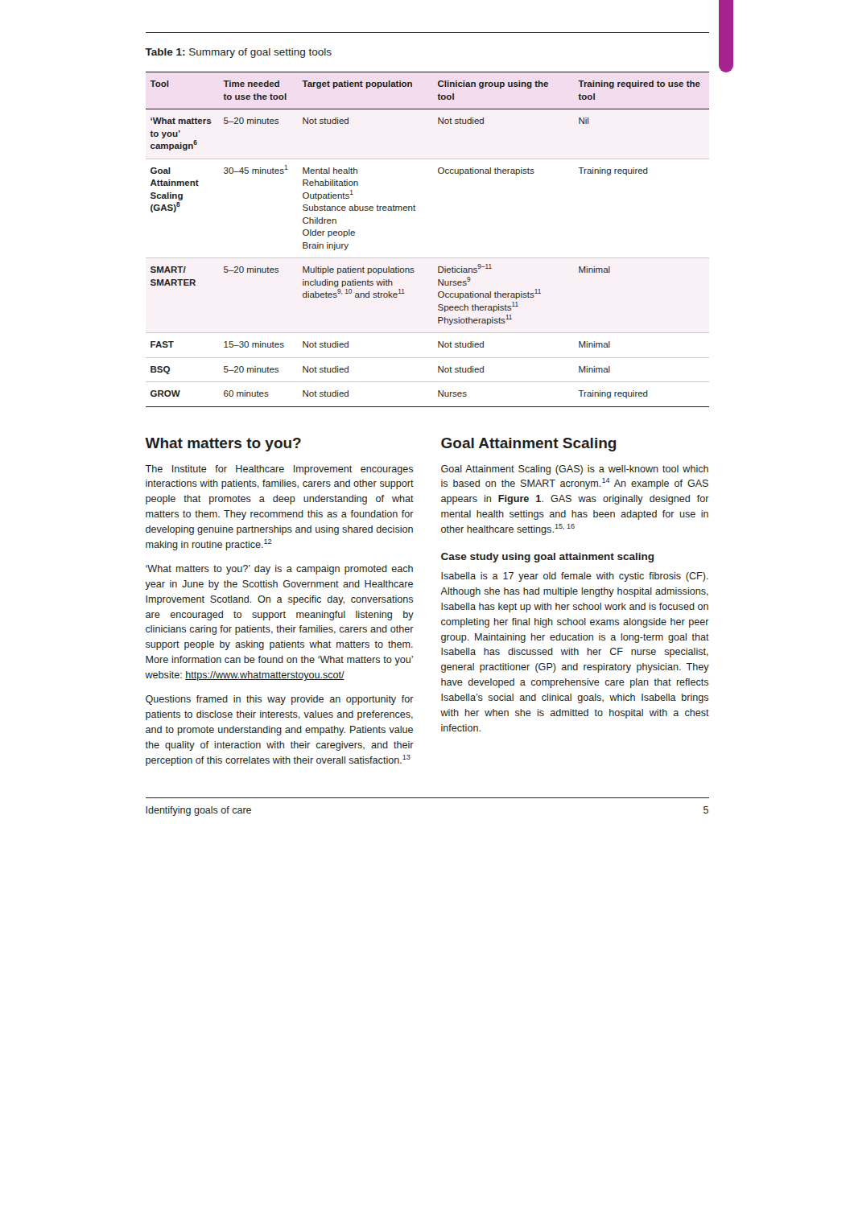Table 1: Summary of goal setting tools
| Tool | Time needed to use the tool | Target patient population | Clinician group using the tool | Training required to use the tool |
| --- | --- | --- | --- | --- |
| ‘What matters to you’ campaign 6 | 5–20 minutes | Not studied | Not studied | Nil |
| Goal Attainment Scaling (GAS) 8 | 30–45 minutes 1 | Mental health Rehabilitation Outpatients 1 Substance abuse treatment Children Older people Brain injury | Occupational therapists | Training required |
| SMART/ SMARTER | 5–20 minutes | Multiple patient populations including patients with diabetes 9, 10 and stroke 11 | Dieticians 9–11 Nurses 9 Occupational therapists 11 Speech therapists 11 Physiotherapists 11 | Minimal |
| FAST | 15–30 minutes | Not studied | Not studied | Minimal |
| BSQ | 5–20 minutes | Not studied | Not studied | Minimal |
| GROW | 60 minutes | Not studied | Nurses | Training required |
What matters to you?
The Institute for Healthcare Improvement encourages interactions with patients, families, carers and other support people that promotes a deep understanding of what matters to them. They recommend this as a foundation for developing genuine partnerships and using shared decision making in routine practice.12
‘What matters to you?’ day is a campaign promoted each year in June by the Scottish Government and Healthcare Improvement Scotland. On a specific day, conversations are encouraged to support meaningful listening by clinicians caring for patients, their families, carers and other support people by asking patients what matters to them. More information can be found on the ‘What matters to you’ website: https://www.whatmatterstoyou.scot/
Questions framed in this way provide an opportunity for patients to disclose their interests, values and preferences, and to promote understanding and empathy. Patients value the quality of interaction with their caregivers, and their perception of this correlates with their overall satisfaction.13
Goal Attainment Scaling
Goal Attainment Scaling (GAS) is a well-known tool which is based on the SMART acronym.14 An example of GAS appears in Figure 1. GAS was originally designed for mental health settings and has been adapted for use in other healthcare settings.15, 16
Case study using goal attainment scaling
Isabella is a 17 year old female with cystic fibrosis (CF). Although she has had multiple lengthy hospital admissions, Isabella has kept up with her school work and is focused on completing her final high school exams alongside her peer group. Maintaining her education is a long-term goal that Isabella has discussed with her CF nurse specialist, general practitioner (GP) and respiratory physician. They have developed a comprehensive care plan that reflects Isabella’s social and clinical goals, which Isabella brings with her when she is admitted to hospital with a chest infection.
Identifying goals of care 5